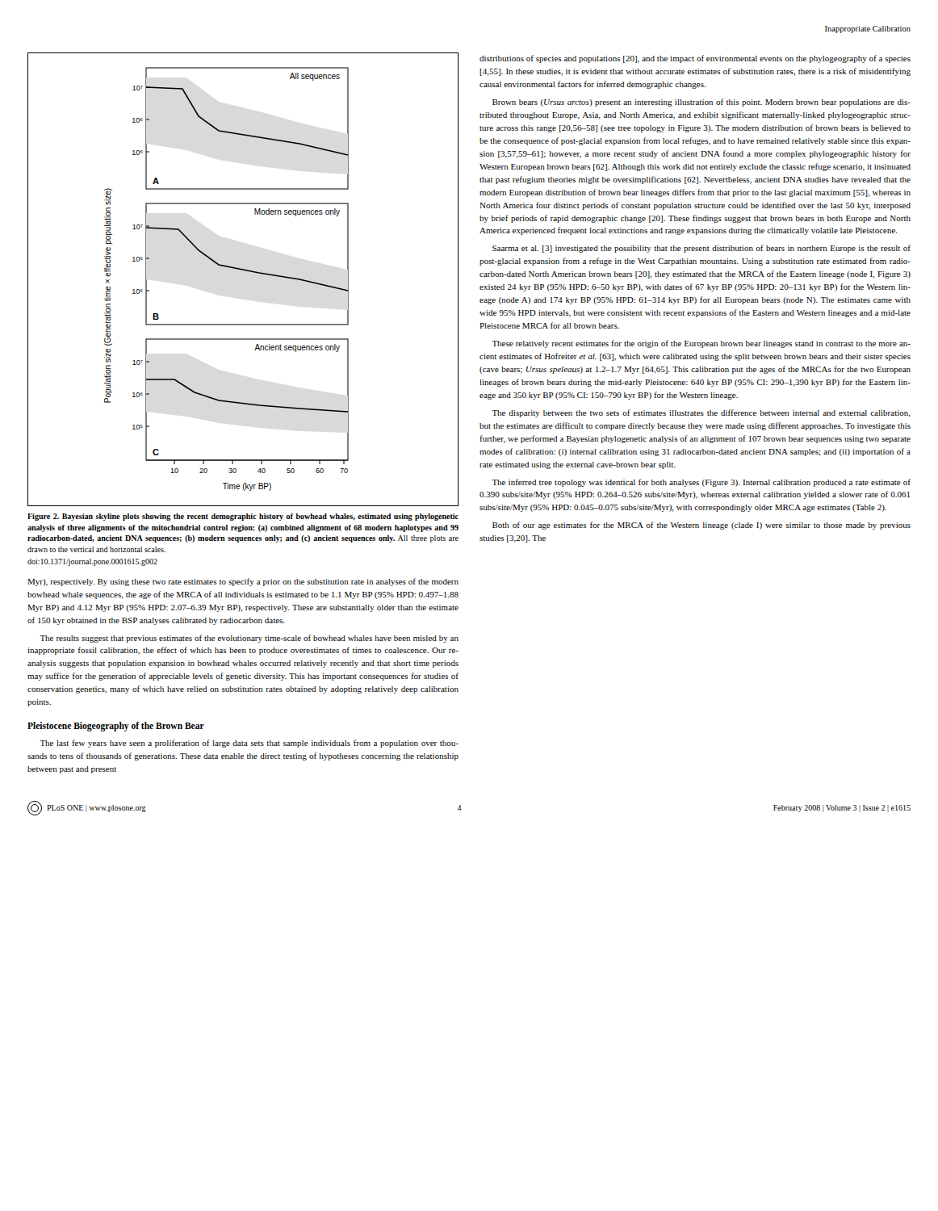Inappropriate Calibration
Population size (Generation time × effective population size) All sequences 10⁷ 10⁶ 10⁵ A Modern sequences only 10⁷ 10⁶ 10⁵ B Ancient sequences only 10⁷ 10⁶ 10⁵ C 10 20 30 40 50 60 70 Time (kyr BP)
Figure 2. Bayesian skyline plots showing the recent demographic history of bowhead whales, estimated using phylogenetic analysis of three alignments of the mitochondrial control region: (a) combined alignment of 68 modern haplotypes and 99 radiocarbon-dated, ancient DNA sequences; (b) modern sequences only; and (c) ancient sequences only. All three plots are drawn to the vertical and horizontal scales.
doi:10.1371/journal.pone.0001615.g002
Myr), respectively. By using these two rate estimates to specify a prior on the substitution rate in analyses of the modern bowhead whale sequences, the age of the MRCA of all individuals is estimated to be 1.1 Myr BP (95% HPD: 0.497–1.88 Myr BP) and 4.12 Myr BP (95% HPD: 2.07–6.39 Myr BP), respectively. These are substantially older than the estimate of 150 kyr obtained in the BSP analyses calibrated by radiocarbon dates.
The results suggest that previous estimates of the evolutionary time-scale of bowhead whales have been misled by an inappropriate fossil calibration, the effect of which has been to produce overestimates of times to coalescence. Our re-analysis suggests that population expansion in bowhead whales occurred relatively recently and that short time periods may suffice for the generation of appreciable levels of genetic diversity. This has important consequences for studies of conservation genetics, many of which have relied on substitution rates obtained by adopting relatively deep calibration points.
Pleistocene Biogeography of the Brown Bear
The last few years have seen a proliferation of large data sets that sample individuals from a population over thousands to tens of thousands of generations. These data enable the direct testing of hypotheses concerning the relationship between past and present
distributions of species and populations [20], and the impact of environmental events on the phylogeography of a species [4,55]. In these studies, it is evident that without accurate estimates of substitution rates, there is a risk of misidentifying causal environmental factors for inferred demographic changes.
Brown bears (Ursus arctos) present an interesting illustration of this point. Modern brown bear populations are distributed throughout Europe, Asia, and North America, and exhibit significant maternally-linked phylogeographic structure across this range [20,56–58] (see tree topology in Figure 3). The modern distribution of brown bears is believed to be the consequence of post-glacial expansion from local refuges, and to have remained relatively stable since this expansion [3,57,59–61]; however, a more recent study of ancient DNA found a more complex phylogeographic history for Western European brown bears [62]. Although this work did not entirely exclude the classic refuge scenario, it insinuated that past refugium theories might be oversimplifications [62]. Nevertheless, ancient DNA studies have revealed that the modern European distribution of brown bear lineages differs from that prior to the last glacial maximum [55], whereas in North America four distinct periods of constant population structure could be identified over the last 50 kyr, interposed by brief periods of rapid demographic change [20]. These findings suggest that brown bears in both Europe and North America experienced frequent local extinctions and range expansions during the climatically volatile late Pleistocene.
Saarma et al. [3] investigated the possibility that the present distribution of bears in northern Europe is the result of post-glacial expansion from a refuge in the West Carpathian mountains. Using a substitution rate estimated from radiocarbon-dated North American brown bears [20], they estimated that the MRCA of the Eastern lineage (node I, Figure 3) existed 24 kyr BP (95% HPD: 6–50 kyr BP), with dates of 67 kyr BP (95% HPD: 20–131 kyr BP) for the Western lineage (node A) and 174 kyr BP (95% HPD: 61–314 kyr BP) for all European bears (node N). The estimates came with wide 95% HPD intervals, but were consistent with recent expansions of the Eastern and Western lineages and a mid-late Pleistocene MRCA for all brown bears.
These relatively recent estimates for the origin of the European brown bear lineages stand in contrast to the more ancient estimates of Hofreiter et al. [63], which were calibrated using the split between brown bears and their sister species (cave bears; Ursus speleaus) at 1.2–1.7 Myr [64,65]. This calibration put the ages of the MRCAs for the two European lineages of brown bears during the mid-early Pleistocene: 640 kyr BP (95% CI: 290–1,390 kyr BP) for the Eastern lineage and 350 kyr BP (95% CI: 150–790 kyr BP) for the Western lineage.
The disparity between the two sets of estimates illustrates the difference between internal and external calibration, but the estimates are difficult to compare directly because they were made using different approaches. To investigate this further, we performed a Bayesian phylogenetic analysis of an alignment of 107 brown bear sequences using two separate modes of calibration: (i) internal calibration using 31 radiocarbon-dated ancient DNA samples; and (ii) importation of a rate estimated using the external cave-brown bear split.
The inferred tree topology was identical for both analyses (Figure 3). Internal calibration produced a rate estimate of 0.390 subs/site/Myr (95% HPD: 0.264–0.526 subs/site/Myr), whereas external calibration yielded a slower rate of 0.061 subs/site/Myr (95% HPD: 0.045–0.075 subs/site/Myr), with correspondingly older MRCA age estimates (Table 2).
Both of our age estimates for the MRCA of the Western lineage (clade I) were similar to those made by previous studies [3,20]. The
PLoS ONE | www.plosone.org
4
February 2008 | Volume 3 | Issue 2 | e1615